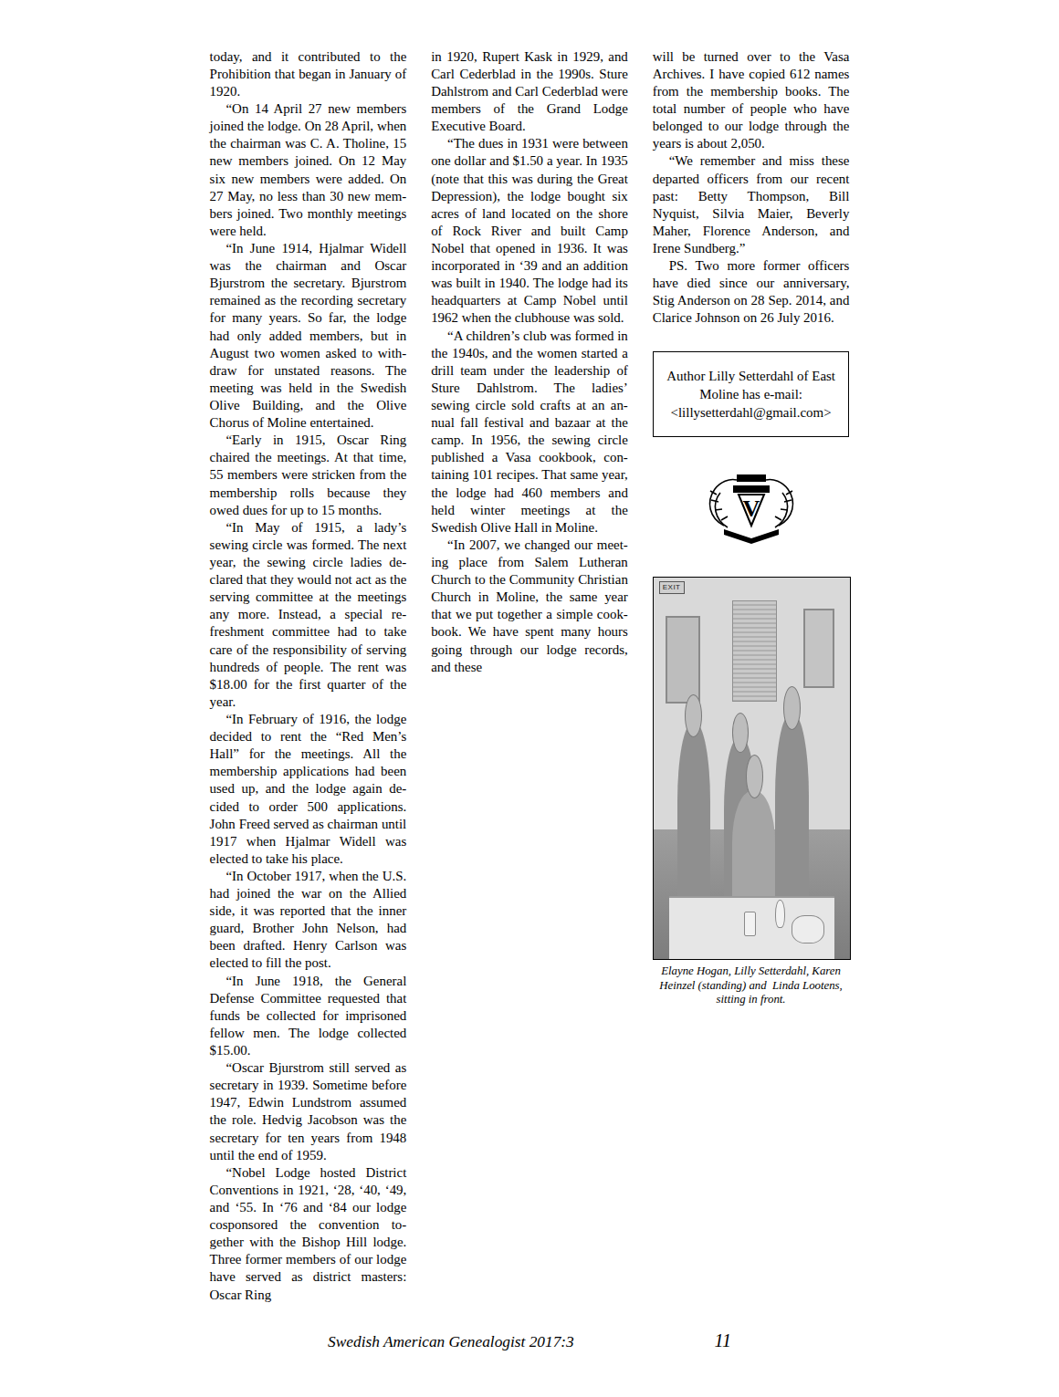today, and it contributed to the Prohibition that began in January of 1920.
“On 14 April 27 new members joined the lodge. On 28 April, when the chairman was C. A. Tholine, 15 new members joined. On 12 May six new members were added. On 27 May, no less than 30 new members joined. Two monthly meetings were held.
“In June 1914, Hjalmar Widell was the chairman and Oscar Bjurstrom the secretary. Bjurstrom remained as the recording secretary for many years. So far, the lodge had only added members, but in August two women asked to withdraw for unstated reasons. The meeting was held in the Swedish Olive Building, and the Olive Chorus of Moline entertained.
“Early in 1915, Oscar Ring chaired the meetings. At that time, 55 members were stricken from the membership rolls because they owed dues for up to 15 months.
“In May of 1915, a lady’s sewing circle was formed. The next year, the sewing circle ladies declared that they would not act as the serving committee at the meetings any more. Instead, a special refreshment committee had to take care of the responsibility of serving hundreds of people. The rent was $18.00 for the first quarter of the year.
“In February of 1916, the lodge decided to rent the “Red Men’s Hall” for the meetings. All the membership applications had been used up, and the lodge again decided to order 500 applications. John Freed served as chairman until 1917 when Hjalmar Widell was elected to take his place.
“In October 1917, when the U.S. had joined the war on the Allied side, it was reported that the inner guard, Brother John Nelson, had been drafted. Henry Carlson was elected to fill the post.
“In June 1918, the General Defense Committee requested that funds be collected for imprisoned fellow men. The lodge collected $15.00.
“Oscar Bjurstrom still served as secretary in 1939. Sometime before 1947, Edwin Lundstrom assumed the role. Hedvig Jacobson was the secretary for ten years from 1948 until the end of 1959.
“Nobel Lodge hosted District Conventions in 1921, ‘28, ‘40, ‘49, and ‘55. In ‘76 and ‘84 our lodge cosponsored the convention together with the Bishop Hill lodge. Three former members of our lodge have served as district masters: Oscar Ring
in 1920, Rupert Kask in 1929, and Carl Cederblad in the 1990s. Sture Dahlstrom and Carl Cederblad were members of the Grand Lodge Executive Board.
“The dues in 1931 were between one dollar and $1.50 a year. In 1935 (note that this was during the Great Depression), the lodge bought six acres of land located on the shore of Rock River and built Camp Nobel that opened in 1936. It was incorporated in ‘39 and an addition was built in 1940. The lodge had its headquarters at Camp Nobel until 1962 when the clubhouse was sold.
“A children’s club was formed in the 1940s, and the women started a drill team under the leadership of Sture Dahlstrom. The ladies’ sewing circle sold crafts at an annual fall festival and bazaar at the camp. In 1956, the sewing circle published a Vasa cookbook, containing 101 recipes. That same year, the lodge had 460 members and held winter meetings at the Swedish Olive Hall in Moline.
“In 2007, we changed our meeting place from Salem Lutheran Church to the Community Christian Church in Moline, the same year that we put together a simple cookbook. We have spent many hours going through our lodge records, and these
will be turned over to the Vasa Archives. I have copied 612 names from the membership books. The total number of people who have belonged to our lodge through the years is about 2,050.
“We remember and miss these departed officers from our recent past: Betty Thompson, Bill Nyquist, Silvia Maier, Beverly Maher, Florence Anderson, and Irene Sundberg.”
PS. Two more former officers have died since our anniversary, Stig Anderson on 28 Sep. 2014, and Clarice Johnson on 26 July 2016.
Author Lilly Setterdahl of East
Moline has e-mail:
<lillysetterdahl@gmail.com>
V
EXIT
Elayne Hogan, Lilly Setterdahl, Karen Heinzel (standing) and Linda Lootens, sitting in front.
Swedish American Genealogist 2017:3 11